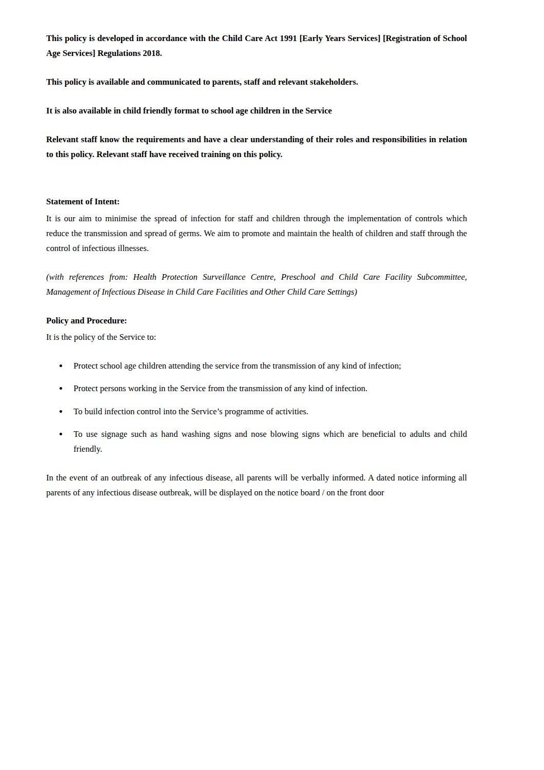This policy is developed in accordance with the Child Care Act 1991 [Early Years Services] [Registration of School Age Services] Regulations 2018.
This policy is available and communicated to parents, staff and relevant stakeholders.
It is also available in child friendly format to school age children in the Service
Relevant staff know the requirements and have a clear understanding of their roles and responsibilities in relation to this policy. Relevant staff have received training on this policy.
Statement of Intent:
It is our aim to minimise the spread of infection for staff and children through the implementation of controls which reduce the transmission and spread of germs. We aim to promote and maintain the health of children and staff through the control of infectious illnesses.
(with references from: Health Protection Surveillance Centre, Preschool and Child Care Facility Subcommittee, Management of Infectious Disease in Child Care Facilities and Other Child Care Settings)
Policy and Procedure:
It is the policy of the Service to:
Protect school age children attending the service from the transmission of any kind of infection;
Protect persons working in the Service from the transmission of any kind of infection.
To build infection control into the Service’s programme of activities.
To use signage such as hand washing signs and nose blowing signs which are beneficial to adults and child friendly.
In the event of an outbreak of any infectious disease, all parents will be verbally informed. A dated notice informing all parents of any infectious disease outbreak, will be displayed on the notice board / on the front door